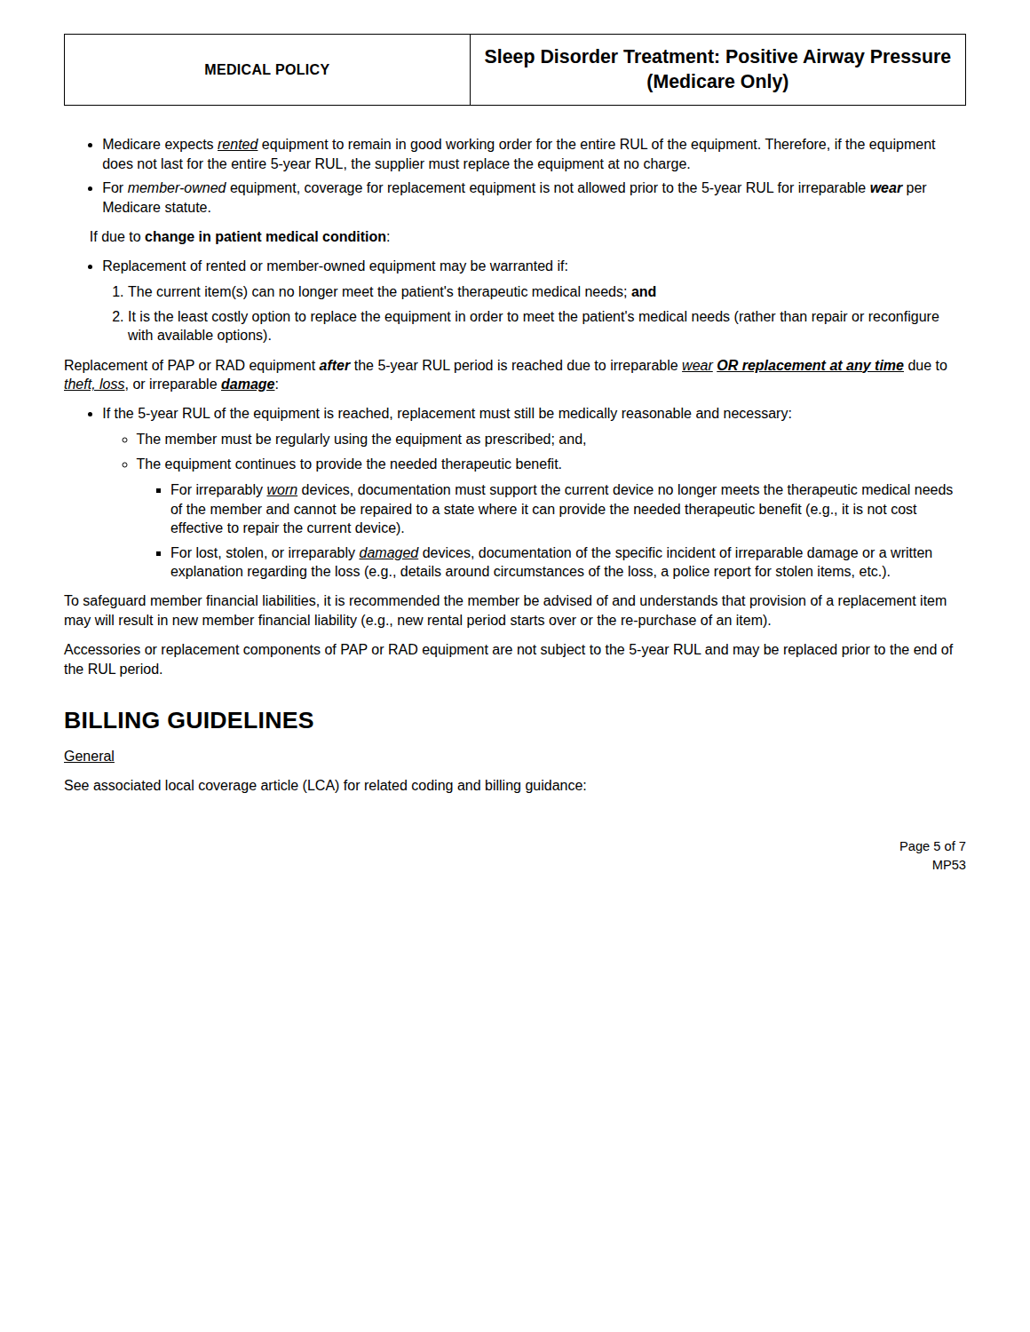| MEDICAL POLICY | Sleep Disorder Treatment: Positive Airway Pressure (Medicare Only) |
Medicare expects rented equipment to remain in good working order for the entire RUL of the equipment. Therefore, if the equipment does not last for the entire 5-year RUL, the supplier must replace the equipment at no charge.
For member-owned equipment, coverage for replacement equipment is not allowed prior to the 5-year RUL for irreparable wear per Medicare statute.
If due to change in patient medical condition:
Replacement of rented or member-owned equipment may be warranted if:
The current item(s) can no longer meet the patient's therapeutic medical needs; and
It is the least costly option to replace the equipment in order to meet the patient's medical needs (rather than repair or reconfigure with available options).
Replacement of PAP or RAD equipment after the 5-year RUL period is reached due to irreparable wear OR replacement at any time due to theft, loss, or irreparable damage:
If the 5-year RUL of the equipment is reached, replacement must still be medically reasonable and necessary:
The member must be regularly using the equipment as prescribed; and,
The equipment continues to provide the needed therapeutic benefit.
For irreparably worn devices, documentation must support the current device no longer meets the therapeutic medical needs of the member and cannot be repaired to a state where it can provide the needed therapeutic benefit (e.g., it is not cost effective to repair the current device).
For lost, stolen, or irreparably damaged devices, documentation of the specific incident of irreparable damage or a written explanation regarding the loss (e.g., details around circumstances of the loss, a police report for stolen items, etc.).
To safeguard member financial liabilities, it is recommended the member be advised of and understands that provision of a replacement item may will result in new member financial liability (e.g., new rental period starts over or the re-purchase of an item).
Accessories or replacement components of PAP or RAD equipment are not subject to the 5-year RUL and may be replaced prior to the end of the RUL period.
BILLING GUIDELINES
General
See associated local coverage article (LCA) for related coding and billing guidance:
Page 5 of 7
MP53